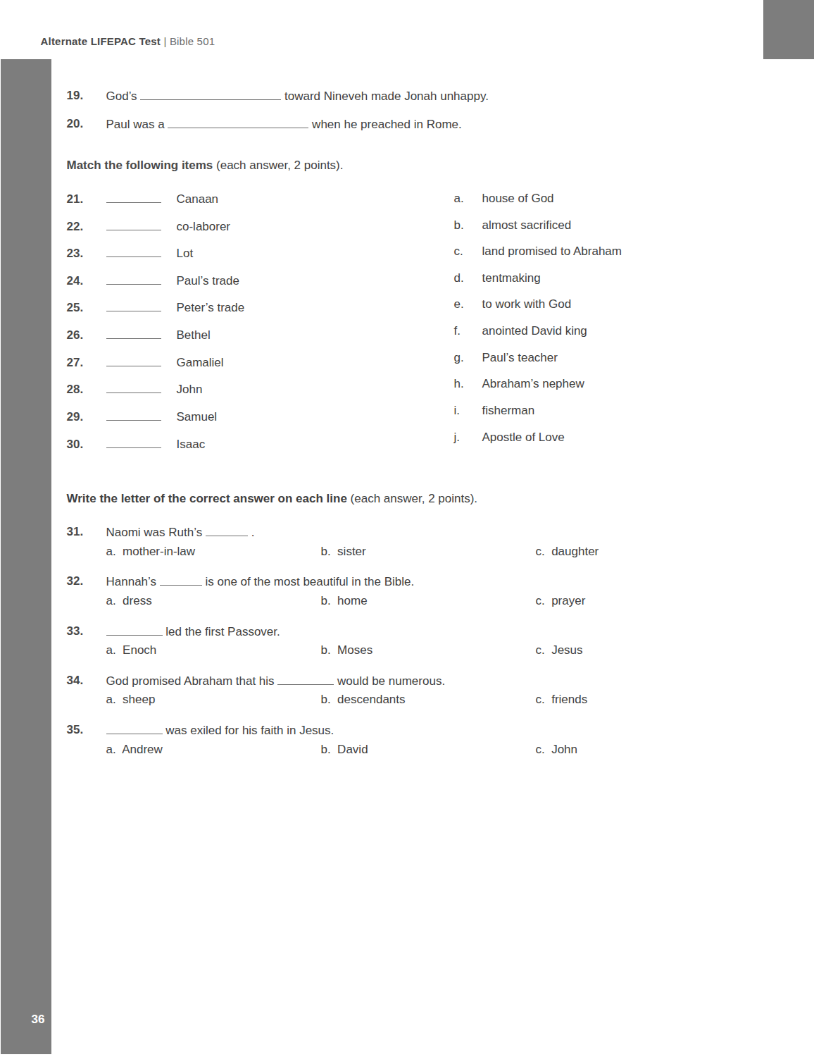Alternate LIFEPAC Test | Bible 501
36
19.
God’s toward Nineveh made Jonah unhappy.
20.
Paul was a when he preached in Rome.
Match the following items (each answer, 2 points).
21. Canaan
22. co-laborer
23. Lot
24. Paul’s trade
25. Peter’s trade
26. Bethel
27. Gamaliel
28. John
29. Samuel
30. Isaac
a. house of God
b. almost sacrificed
c. land promised to Abraham
d. tentmaking
e. to work with God
f. anointed David king
g. Paul’s teacher
h. Abraham’s nephew
i. fisherman
j. Apostle of Love
Write the letter of the correct answer on each line (each answer, 2 points).
31.
Naomi was Ruth’s .
a. mother-in-law
b. sister
c. daughter
32.
Hannah’s is one of the most beautiful in the Bible.
a. dress
b. home
c. prayer
33.
led the first Passover.
a. Enoch
b. Moses
c. Jesus
34.
God promised Abraham that his would be numerous.
a. sheep
b. descendants
c. friends
35.
was exiled for his faith in Jesus.
a. Andrew
b. David
c. John